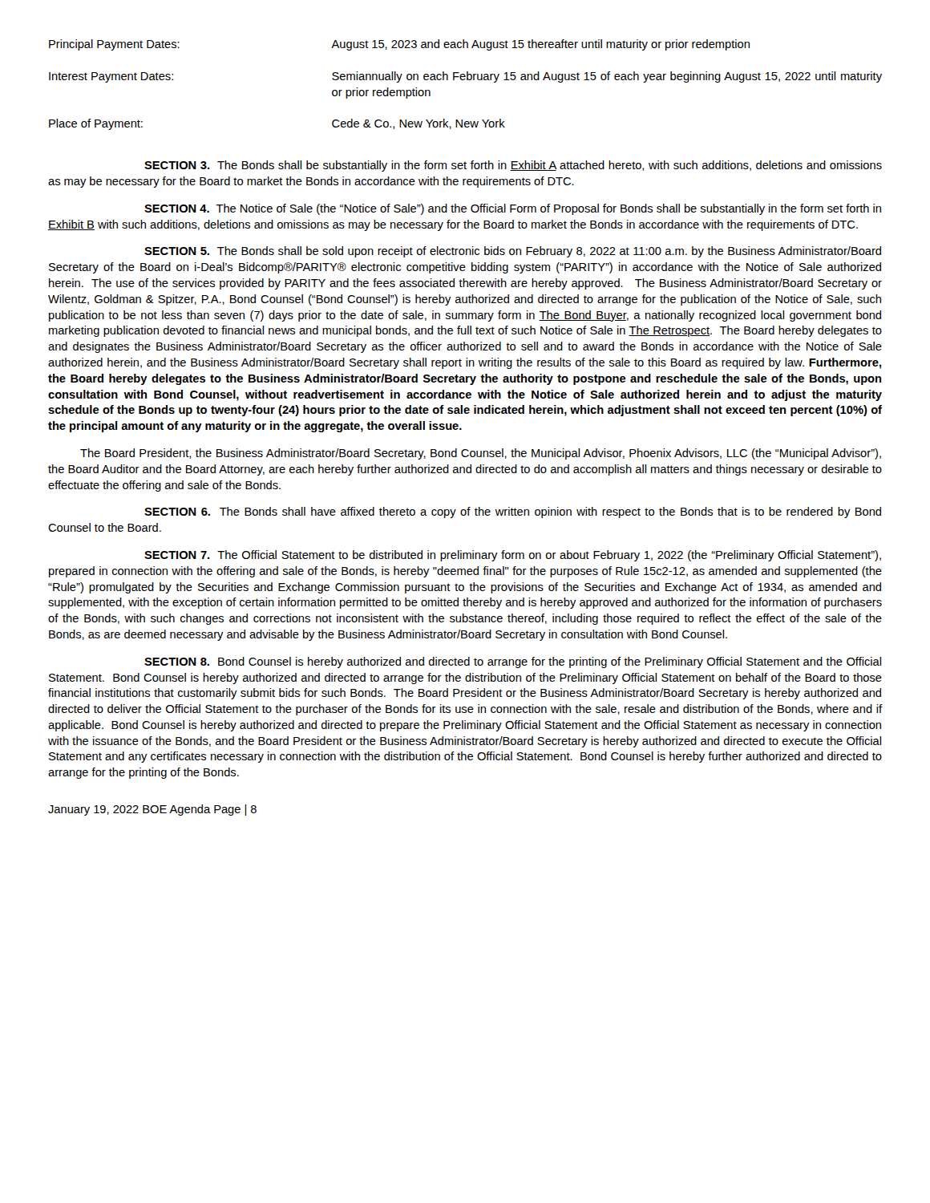| Principal Payment Dates: | August 15, 2023 and each August 15 thereafter until maturity or prior redemption |
| Interest Payment Dates: | Semiannually on each February 15 and August 15 of each year beginning August 15, 2022 until maturity or prior redemption |
| Place of Payment: | Cede & Co., New York, New York |
SECTION 3. The Bonds shall be substantially in the form set forth in Exhibit A attached hereto, with such additions, deletions and omissions as may be necessary for the Board to market the Bonds in accordance with the requirements of DTC.
SECTION 4. The Notice of Sale (the “Notice of Sale”) and the Official Form of Proposal for Bonds shall be substantially in the form set forth in Exhibit B with such additions, deletions and omissions as may be necessary for the Board to market the Bonds in accordance with the requirements of DTC.
SECTION 5. The Bonds shall be sold upon receipt of electronic bids on February 8, 2022 at 11:00 a.m. by the Business Administrator/Board Secretary of the Board on i-Deal’s Bidcomp®/PARITY® electronic competitive bidding system (“PARITY”) in accordance with the Notice of Sale authorized herein. The use of the services provided by PARITY and the fees associated therewith are hereby approved. The Business Administrator/Board Secretary or Wilentz, Goldman & Spitzer, P.A., Bond Counsel (“Bond Counsel”) is hereby authorized and directed to arrange for the publication of the Notice of Sale, such publication to be not less than seven (7) days prior to the date of sale, in summary form in The Bond Buyer, a nationally recognized local government bond marketing publication devoted to financial news and municipal bonds, and the full text of such Notice of Sale in The Retrospect. The Board hereby delegates to and designates the Business Administrator/Board Secretary as the officer authorized to sell and to award the Bonds in accordance with the Notice of Sale authorized herein, and the Business Administrator/Board Secretary shall report in writing the results of the sale to this Board as required by law. Furthermore, the Board hereby delegates to the Business Administrator/Board Secretary the authority to postpone and reschedule the sale of the Bonds, upon consultation with Bond Counsel, without readvertisement in accordance with the Notice of Sale authorized herein and to adjust the maturity schedule of the Bonds up to twenty-four (24) hours prior to the date of sale indicated herein, which adjustment shall not exceed ten percent (10%) of the principal amount of any maturity or in the aggregate, the overall issue.
The Board President, the Business Administrator/Board Secretary, Bond Counsel, the Municipal Advisor, Phoenix Advisors, LLC (the “Municipal Advisor”), the Board Auditor and the Board Attorney, are each hereby further authorized and directed to do and accomplish all matters and things necessary or desirable to effectuate the offering and sale of the Bonds.
SECTION 6. The Bonds shall have affixed thereto a copy of the written opinion with respect to the Bonds that is to be rendered by Bond Counsel to the Board.
SECTION 7. The Official Statement to be distributed in preliminary form on or about February 1, 2022 (the “Preliminary Official Statement”), prepared in connection with the offering and sale of the Bonds, is hereby "deemed final" for the purposes of Rule 15c2-12, as amended and supplemented (the “Rule”) promulgated by the Securities and Exchange Commission pursuant to the provisions of the Securities and Exchange Act of 1934, as amended and supplemented, with the exception of certain information permitted to be omitted thereby and is hereby approved and authorized for the information of purchasers of the Bonds, with such changes and corrections not inconsistent with the substance thereof, including those required to reflect the effect of the sale of the Bonds, as are deemed necessary and advisable by the Business Administrator/Board Secretary in consultation with Bond Counsel.
SECTION 8. Bond Counsel is hereby authorized and directed to arrange for the printing of the Preliminary Official Statement and the Official Statement. Bond Counsel is hereby authorized and directed to arrange for the distribution of the Preliminary Official Statement on behalf of the Board to those financial institutions that customarily submit bids for such Bonds. The Board President or the Business Administrator/Board Secretary is hereby authorized and directed to deliver the Official Statement to the purchaser of the Bonds for its use in connection with the sale, resale and distribution of the Bonds, where and if applicable. Bond Counsel is hereby authorized and directed to prepare the Preliminary Official Statement and the Official Statement as necessary in connection with the issuance of the Bonds, and the Board President or the Business Administrator/Board Secretary is hereby authorized and directed to execute the Official Statement and any certificates necessary in connection with the distribution of the Official Statement. Bond Counsel is hereby further authorized and directed to arrange for the printing of the Bonds.
January 19, 2022 BOE Agenda Page | 8